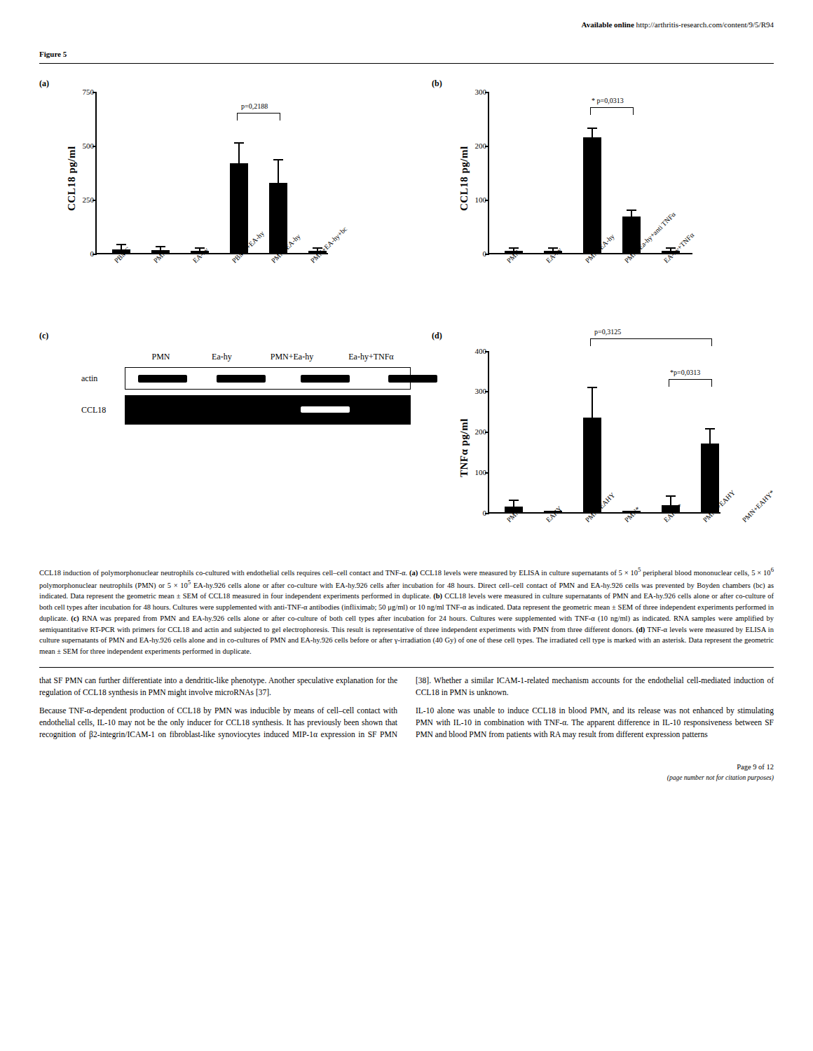Available online http://arthritis-research.com/content/9/5/R94
Figure 5
(a)
CCL18 pg/ml
750
500
250
0
p=0,2188
PBMC
PMN
EA-hy
PBMC+EA-hy
PMN+EA-hy
PMN+EA-hy+bc
(b)
CCL18 pg/ml
300
200
100
0
* p=0,0313
PMN
EA-hy
PMN+EA-hy
PMN+Ea-hy+anti TNFα
EA-hy+TNFα
(c)
PMN
Ea-hy
PMN+Ea-hy
Ea-hy+TNFα
actin
CCL18
(d)
TNFα pg/ml
400
300
200
100
0
p=0,3125
*p=0,0313
PMN
EAHY
PMN+EAHY
PMN*
EAHY*
PMN*+EAHY
PMN+EAHY*
CCL18 induction of polymorphonuclear neutrophils co-cultured with endothelial cells requires cell–cell contact and TNF-α. (a) CCL18 levels were measured by ELISA in culture supernatants of 5 × 105 peripheral blood mononuclear cells, 5 × 106 polymorphonuclear neutrophils (PMN) or 5 × 105 EA-hy.926 cells alone or after co-culture with EA-hy.926 cells after incubation for 48 hours. Direct cell–cell contact of PMN and EA-hy.926 cells was prevented by Boyden chambers (bc) as indicated. Data represent the geometric mean ± SEM of CCL18 measured in four independent experiments performed in duplicate. (b) CCL18 levels were measured in culture supernatants of PMN and EA-hy.926 cells alone or after co-culture of both cell types after incubation for 48 hours. Cultures were supplemented with anti-TNF-α antibodies (infliximab; 50 μg/ml) or 10 ng/ml TNF-α as indicated. Data represent the geometric mean ± SEM of three independent experiments performed in duplicate. (c) RNA was prepared from PMN and EA-hy.926 cells alone or after co-culture of both cell types after incubation for 24 hours. Cultures were supplemented with TNF-α (10 ng/ml) as indicated. RNA samples were amplified by semiquantitative RT-PCR with primers for CCL18 and actin and subjected to gel electrophoresis. This result is representative of three independent experiments with PMN from three different donors. (d) TNF-α levels were measured by ELISA in culture supernatants of PMN and EA-hy.926 cells alone and in co-cultures of PMN and EA-hy.926 cells before or after γ-irradiation (40 Gy) of one of these cell types. The irradiated cell type is marked with an asterisk. Data represent the geometric mean ± SEM for three independent experiments performed in duplicate.
that SF PMN can further differentiate into a dendritic-like phenotype. Another speculative explanation for the regulation of CCL18 synthesis in PMN might involve microRNAs [37].
Because TNF-α-dependent production of CCL18 by PMN was inducible by means of cell–cell contact with endothelial cells, IL-10 may not be the only inducer for CCL18 synthesis. It has previously been shown that recognition of β2-integrin/ICAM-1 on fibroblast-like synoviocytes induced MIP-1α expression in SF PMN [38]. Whether a similar ICAM-1-related mechanism accounts for the endothelial cell-mediated induction of CCL18 in PMN is unknown.
IL-10 alone was unable to induce CCL18 in blood PMN, and its release was not enhanced by stimulating PMN with IL-10 in combination with TNF-α. The apparent difference in IL-10 responsiveness between SF PMN and blood PMN from patients with RA may result from different expression patterns
Page 9 of 12
(page number not for citation purposes)